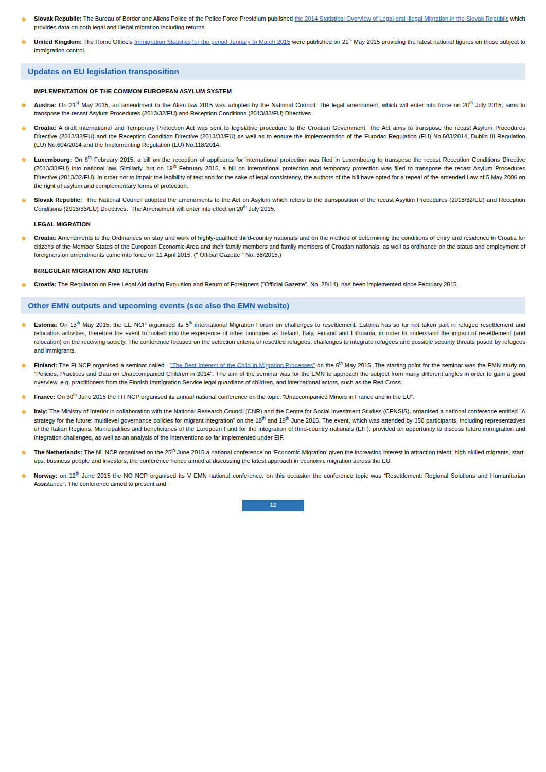★
Slovak Republic: The Bureau of Border and Aliens Police of the Police Force Presidium published the 2014 Statistical Overview of Legal and Illegal Migration in the Slovak Republic which provides data on both legal and illegal migration including returns.
★
United Kingdom: The Home Office’s Immigration Statistics for the period January to March 2015 were published on 21st May 2015 providing the latest national figures on those subject to immigration control.
Updates on EU legislation transposition
IMPLEMENTATION OF THE COMMON EUROPEAN ASYLUM SYSTEM
★
Austria: On 21st May 2015, an amendment to the Alien law 2015 was adopted by the National Council. The legal amendment, which will enter into force on 20th July 2015, aims to transpose the recast Asylum Procedures (2013/32/EU) and Reception Conditions (2013/33/EU) Directives.
★
Croatia: A draft International and Temporary Protection Act was sent to legislative procedure to the Croatian Government. The Act aims to transpose the recast Asylum Procedures Directive (2013/32/EU) and the Reception Condition Directive (2013/33/EU) as well as to ensure the implementation of the Eurodac Regulation (EU) No.603/2014, Dublin III Regulation (EU) No.604/2014 and the Implementing Regulation (EU) No.118/2014.
★
Luxembourg: On 6th February 2015, a bill on the reception of applicants for international protection was filed in Luxembourg to transpose the recast Reception Conditions Directive (2013/33/EU) into national law. Similarly, but on 19th February 2015, a bill on international protection and temporary protection was filed to transpose the recast Asylum Procedures Directive (2013/32/EU). In order not to impair the legibility of text and for the sake of legal consistency, the authors of the bill have opted for a repeal of the amended Law of 5 May 2006 on the right of asylum and complementary forms of protection.
★
Slovak Republic: The National Council adopted the amendments to the Act on Asylum which refers to the transposition of the recast Asylum Procedures (2013/32/EU) and Reception Conditions (2013/33/EU) Directives. The Amendment will enter into effect on 20th July 2015.
LEGAL MIGRATION
★
Croatia: Amendments to the Ordinances on stay and work of highly-qualified third-country nationals and on the method of determining the conditions of entry and residence in Croatia for citizens of the Member States of the European Economic Area and their family members and family members of Croatian nationals, as well as ordinance on the status and employment of foreigners on amendments came into force on 11 April 2015. ('' Official Gazette '' No. 38/2015.)
IRREGULAR MIGRATION AND RETURN
★
Croatia: The Regulation on Free Legal Aid during Expulsion and Return of Foreigners ("Official Gazette", No. 28/14), has been implemented since February 2015.
Other EMN outputs and upcoming events (see also the EMN website)
★
Estonia: On 13th May 2015, the EE NCP organised its 5th international Migration Forum on challenges to resettlement. Estonia has so far not taken part in refugee resettlement and relocation activities; therefore the event to looked into the experience of other countries as Ireland, Italy, Finland and Lithuania, in order to understand the impact of resettlement (and relocation) on the receiving society. The conference focused on the selection criteria of resettled refugees, challenges to integrate refugees and possible security threats posed by refugees and immigrants.
★
Finland: The FI NCP organised a seminar called - “The Best Interest of the Child in Migration Processes” on the 6th May 2015. The starting point for the seminar was the EMN study on "Policies, Practices and Data on Unaccompanied Children in 2014". The aim of the seminar was for the EMN to approach the subject from many different angles in order to gain a good overview, e.g. practitioners from the Finnish Immigration Service legal guardians of children, and international actors, such as the Red Cross.
★
France: On 30th June 2015 the FR NCP organised its annual national conference on the topic: “Unaccompanied Minors in France and in the EU”.
★
Italy: The Ministry of Interior in collaboration with the National Research Council (CNR) and the Centre for Social Investment Studies (CENSIS), organised a national conference entitled "A strategy for the future: multilevel governance policies for migrant integration" on the 18th and 19th June 2015. The event, which was attended by 350 participants, including representatives of the Italian Regions, Municipalities and beneficiaries of the European Fund for the integration of third-country nationals (EIF), provided an opportunity to discuss future immigration and integration challenges, as well as an analysis of the interventions so far implemented under EIF.
★
The Netherlands: The NL NCP organised on the 25th June 2015 a national conference on ‘Economic Migration’ given the increasing interest in attracting talent, high-skilled migrants, start-ups, business people and investors, the conference hence aimed at discussing the latest approach in economic migration across the EU.
★
Norway: on 12th June 2015 the NO NCP organised its V EMN national conference, on this occasion the conference topic was “Resettlement: Regional Solutions and Humanitarian Assistance”. The conference aimed to present and
12